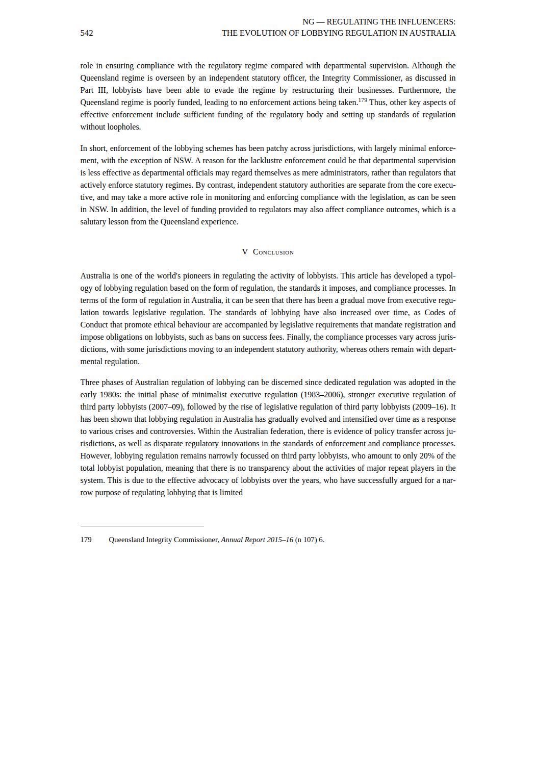542
NG — Regulating the Influencers: The Evolution of Lobbying Regulation in Australia
role in ensuring compliance with the regulatory regime compared with departmental supervision. Although the Queensland regime is overseen by an independent statutory officer, the Integrity Commissioner, as discussed in Part III, lobbyists have been able to evade the regime by restructuring their businesses. Furthermore, the Queensland regime is poorly funded, leading to no enforcement actions being taken.179 Thus, other key aspects of effective enforcement include sufficient funding of the regulatory body and setting up standards of regulation without loopholes.
In short, enforcement of the lobbying schemes has been patchy across jurisdictions, with largely minimal enforcement, with the exception of NSW. A reason for the lacklustre enforcement could be that departmental supervision is less effective as departmental officials may regard themselves as mere administrators, rather than regulators that actively enforce statutory regimes. By contrast, independent statutory authorities are separate from the core executive, and may take a more active role in monitoring and enforcing compliance with the legislation, as can be seen in NSW. In addition, the level of funding provided to regulators may also affect compliance outcomes, which is a salutary lesson from the Queensland experience.
V Conclusion
Australia is one of the world's pioneers in regulating the activity of lobbyists. This article has developed a typology of lobbying regulation based on the form of regulation, the standards it imposes, and compliance processes. In terms of the form of regulation in Australia, it can be seen that there has been a gradual move from executive regulation towards legislative regulation. The standards of lobbying have also increased over time, as Codes of Conduct that promote ethical behaviour are accompanied by legislative requirements that mandate registration and impose obligations on lobbyists, such as bans on success fees. Finally, the compliance processes vary across jurisdictions, with some jurisdictions moving to an independent statutory authority, whereas others remain with departmental regulation.
Three phases of Australian regulation of lobbying can be discerned since dedicated regulation was adopted in the early 1980s: the initial phase of minimalist executive regulation (1983–2006), stronger executive regulation of third party lobbyists (2007–09), followed by the rise of legislative regulation of third party lobbyists (2009–16). It has been shown that lobbying regulation in Australia has gradually evolved and intensified over time as a response to various crises and controversies. Within the Australian federation, there is evidence of policy transfer across jurisdictions, as well as disparate regulatory innovations in the standards of enforcement and compliance processes. However, lobbying regulation remains narrowly focussed on third party lobbyists, who amount to only 20% of the total lobbyist population, meaning that there is no transparency about the activities of major repeat players in the system. This is due to the effective advocacy of lobbyists over the years, who have successfully argued for a narrow purpose of regulating lobbying that is limited
179 Queensland Integrity Commissioner, Annual Report 2015–16 (n 107) 6.